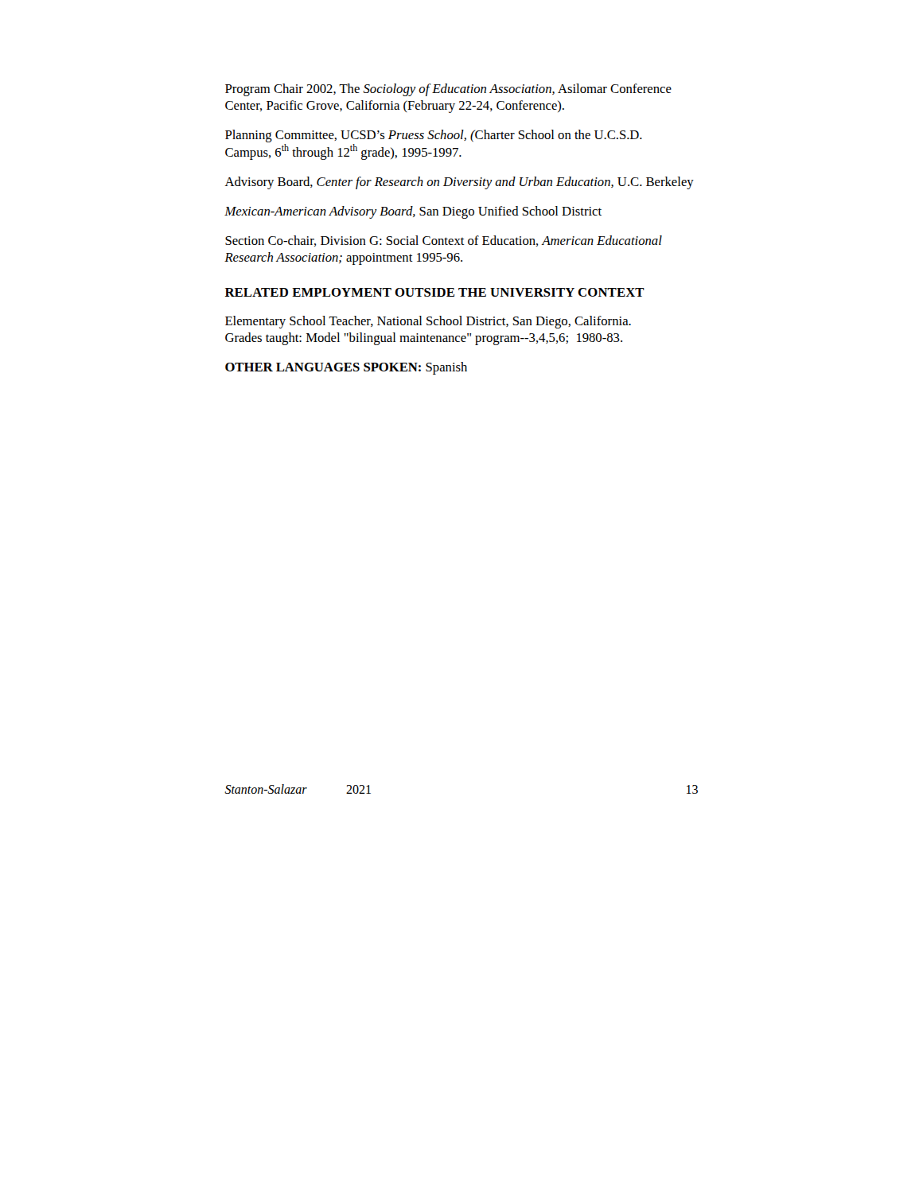Program Chair 2002, The Sociology of Education Association, Asilomar Conference Center, Pacific Grove, California (February 22-24, Conference).
Planning Committee, UCSD’s Pruess School, (Charter School on the U.C.S.D.
Campus, 6th through 12th grade), 1995-1997.
Advisory Board, Center for Research on Diversity and Urban Education, U.C. Berkeley
Mexican-American Advisory Board, San Diego Unified School District
Section Co-chair, Division G: Social Context of Education, American Educational Research Association; appointment 1995-96.
RELATED EMPLOYMENT OUTSIDE THE UNIVERSITY CONTEXT
Elementary School Teacher, National School District, San Diego, California.
Grades taught: Model "bilingual maintenance" program--3,4,5,6; 1980-83.
OTHER LANGUAGES SPOKEN: Spanish
Stanton-Salazar 2021 13